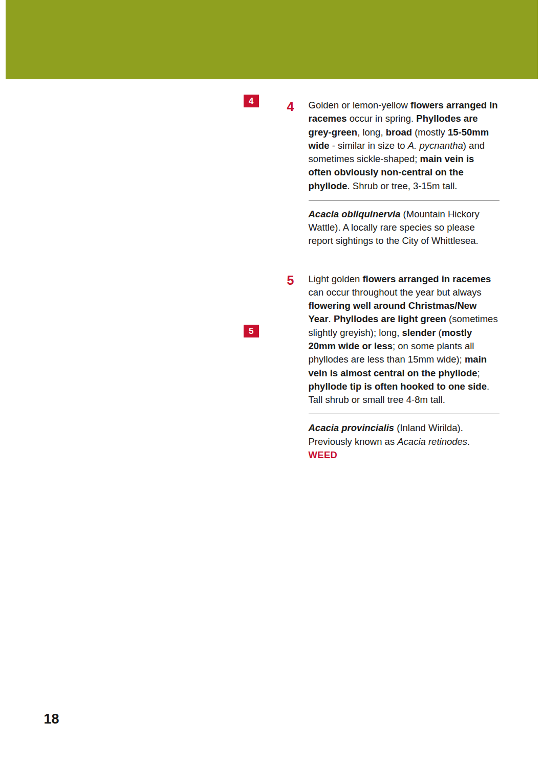4 CC
5 RB
4
Golden or lemon-yellow flowers arranged in racemes occur in spring. Phyllodes are grey-green, long, broad (mostly 15-50mm wide - similar in size to A. pycnantha) and sometimes sickle-shaped; main vein is often obviously non-central on the phyllode. Shrub or tree, 3-15m tall.
Acacia obliquinervia (Mountain Hickory Wattle). A locally rare species so please report sightings to the City of Whittlesea.
5
Light golden flowers arranged in racemes can occur throughout the year but always flowering well around Christmas/New Year. Phyllodes are light green (sometimes slightly greyish); long, slender (mostly 20mm wide or less; on some plants all phyllodes are less than 15mm wide); main vein is almost central on the phyllode; phyllode tip is often hooked to one side. Tall shrub or small tree 4-8m tall.
Acacia provincialis (Inland Wirilda). Previously known as Acacia retinodes. WEED
18